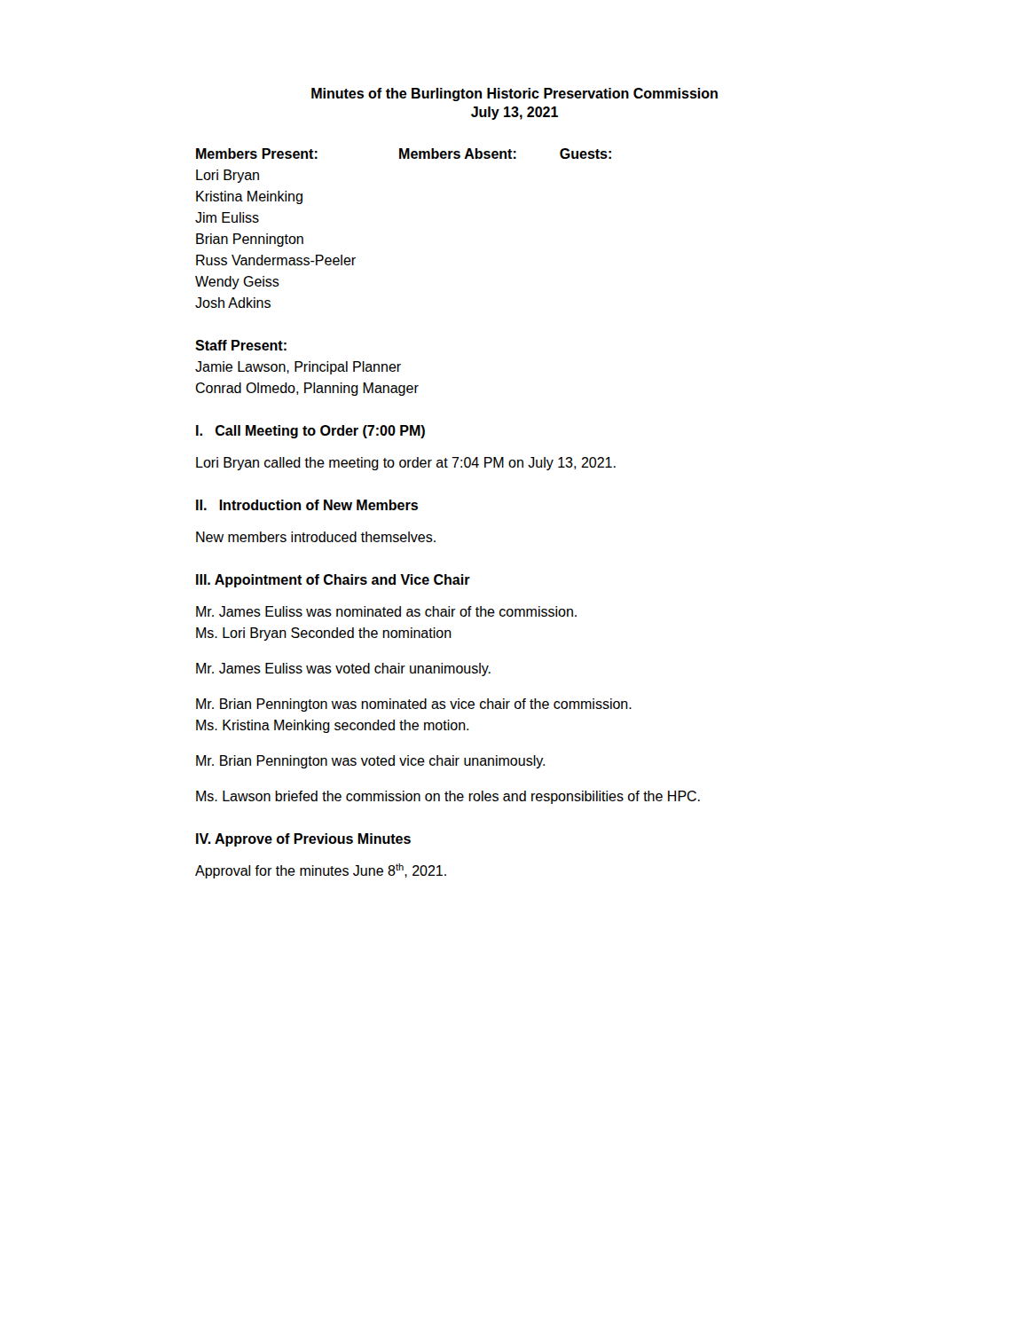Minutes of the Burlington Historic Preservation Commission
July 13, 2021
| Members Present: | Members Absent: | Guests: |
| --- | --- | --- |
| Lori Bryan Kristina Meinking Jim Euliss Brian Pennington Russ Vandermass-Peeler Wendy Geiss Josh Adkins | | |
Staff Present:
Jamie Lawson, Principal Planner
Conrad Olmedo, Planning Manager
I. Call Meeting to Order (7:00 PM)
Lori Bryan called the meeting to order at 7:04 PM on July 13, 2021.
II. Introduction of New Members
New members introduced themselves.
III. Appointment of Chairs and Vice Chair
Mr. James Euliss was nominated as chair of the commission.
Ms. Lori Bryan Seconded the nomination
Mr. James Euliss was voted chair unanimously.
Mr. Brian Pennington was nominated as vice chair of the commission.
Ms. Kristina Meinking seconded the motion.
Mr. Brian Pennington was voted vice chair unanimously.
Ms. Lawson briefed the commission on the roles and responsibilities of the HPC.
IV. Approve of Previous Minutes
Approval for the minutes June 8th, 2021.